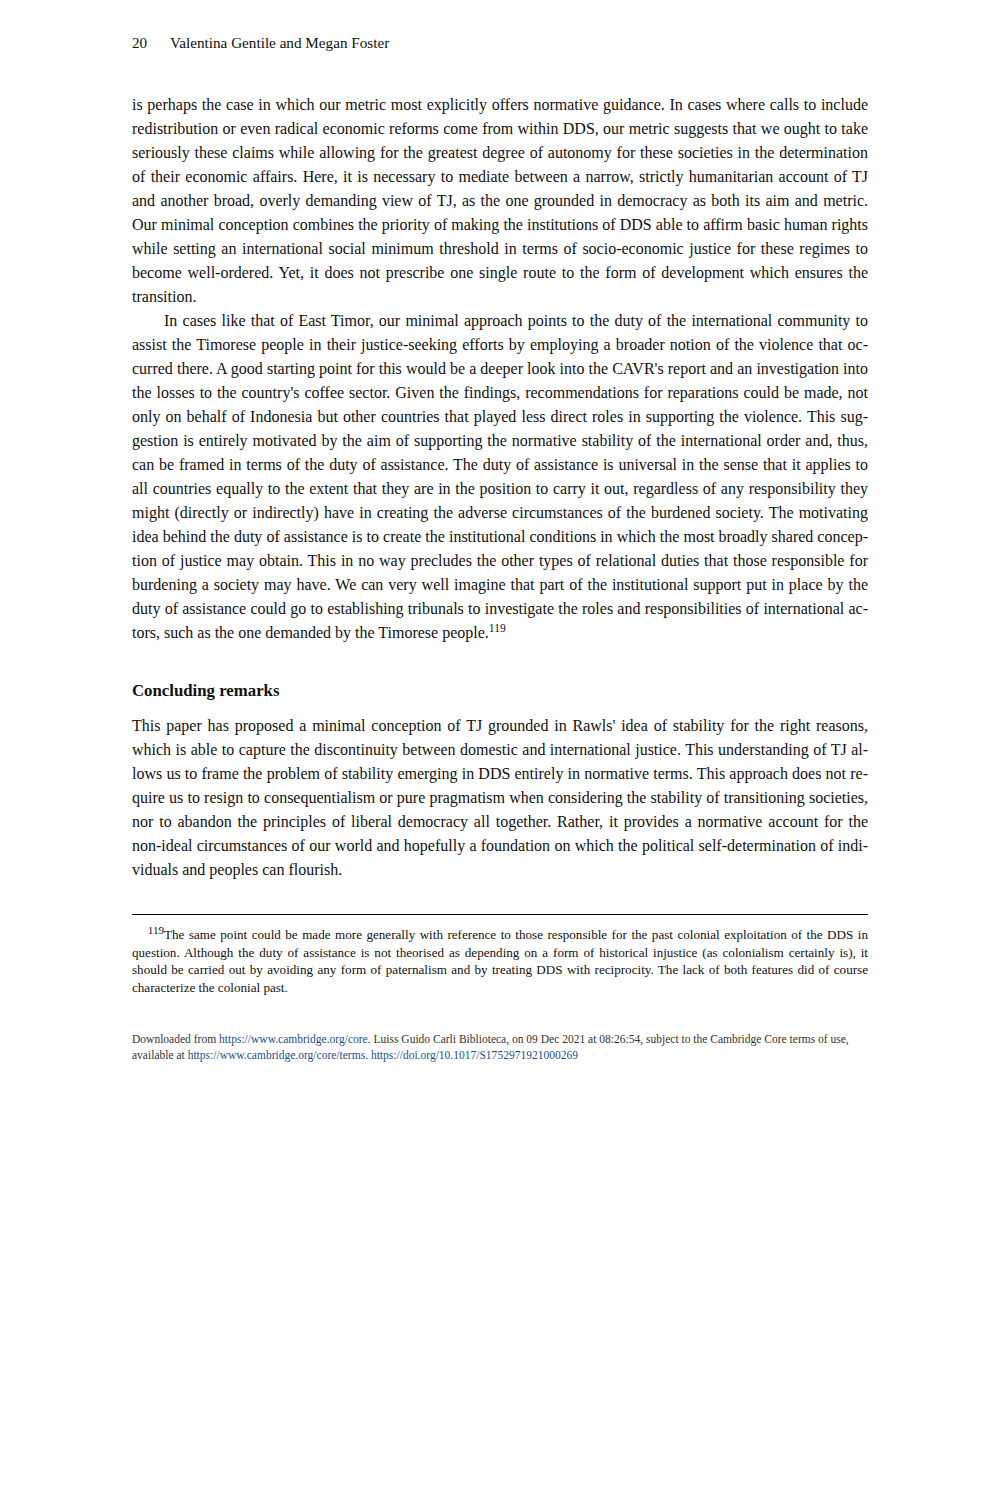20 Valentina Gentile and Megan Foster
is perhaps the case in which our metric most explicitly offers normative guidance. In cases where calls to include redistribution or even radical economic reforms come from within DDS, our metric suggests that we ought to take seriously these claims while allowing for the greatest degree of autonomy for these societies in the determination of their economic affairs. Here, it is necessary to mediate between a narrow, strictly humanitarian account of TJ and another broad, overly demanding view of TJ, as the one grounded in democracy as both its aim and metric. Our minimal conception combines the priority of making the institutions of DDS able to affirm basic human rights while setting an international social minimum threshold in terms of socio-economic justice for these regimes to become well-ordered. Yet, it does not prescribe one single route to the form of development which ensures the transition.
In cases like that of East Timor, our minimal approach points to the duty of the international community to assist the Timorese people in their justice-seeking efforts by employing a broader notion of the violence that occurred there. A good starting point for this would be a deeper look into the CAVR's report and an investigation into the losses to the country's coffee sector. Given the findings, recommendations for reparations could be made, not only on behalf of Indonesia but other countries that played less direct roles in supporting the violence. This suggestion is entirely motivated by the aim of supporting the normative stability of the international order and, thus, can be framed in terms of the duty of assistance. The duty of assistance is universal in the sense that it applies to all countries equally to the extent that they are in the position to carry it out, regardless of any responsibility they might (directly or indirectly) have in creating the adverse circumstances of the burdened society. The motivating idea behind the duty of assistance is to create the institutional conditions in which the most broadly shared conception of justice may obtain. This in no way precludes the other types of relational duties that those responsible for burdening a society may have. We can very well imagine that part of the institutional support put in place by the duty of assistance could go to establishing tribunals to investigate the roles and responsibilities of international actors, such as the one demanded by the Timorese people.119
Concluding remarks
This paper has proposed a minimal conception of TJ grounded in Rawls' idea of stability for the right reasons, which is able to capture the discontinuity between domestic and international justice. This understanding of TJ allows us to frame the problem of stability emerging in DDS entirely in normative terms. This approach does not require us to resign to consequentialism or pure pragmatism when considering the stability of transitioning societies, nor to abandon the principles of liberal democracy all together. Rather, it provides a normative account for the non-ideal circumstances of our world and hopefully a foundation on which the political self-determination of individuals and peoples can flourish.
119The same point could be made more generally with reference to those responsible for the past colonial exploitation of the DDS in question. Although the duty of assistance is not theorised as depending on a form of historical injustice (as colonialism certainly is), it should be carried out by avoiding any form of paternalism and by treating DDS with reciprocity. The lack of both features did of course characterize the colonial past.
Downloaded from https://www.cambridge.org/core. Luiss Guido Carli Biblioteca, on 09 Dec 2021 at 08:26:54, subject to the Cambridge Core terms of use, available at https://www.cambridge.org/core/terms. https://doi.org/10.1017/S1752971921000269